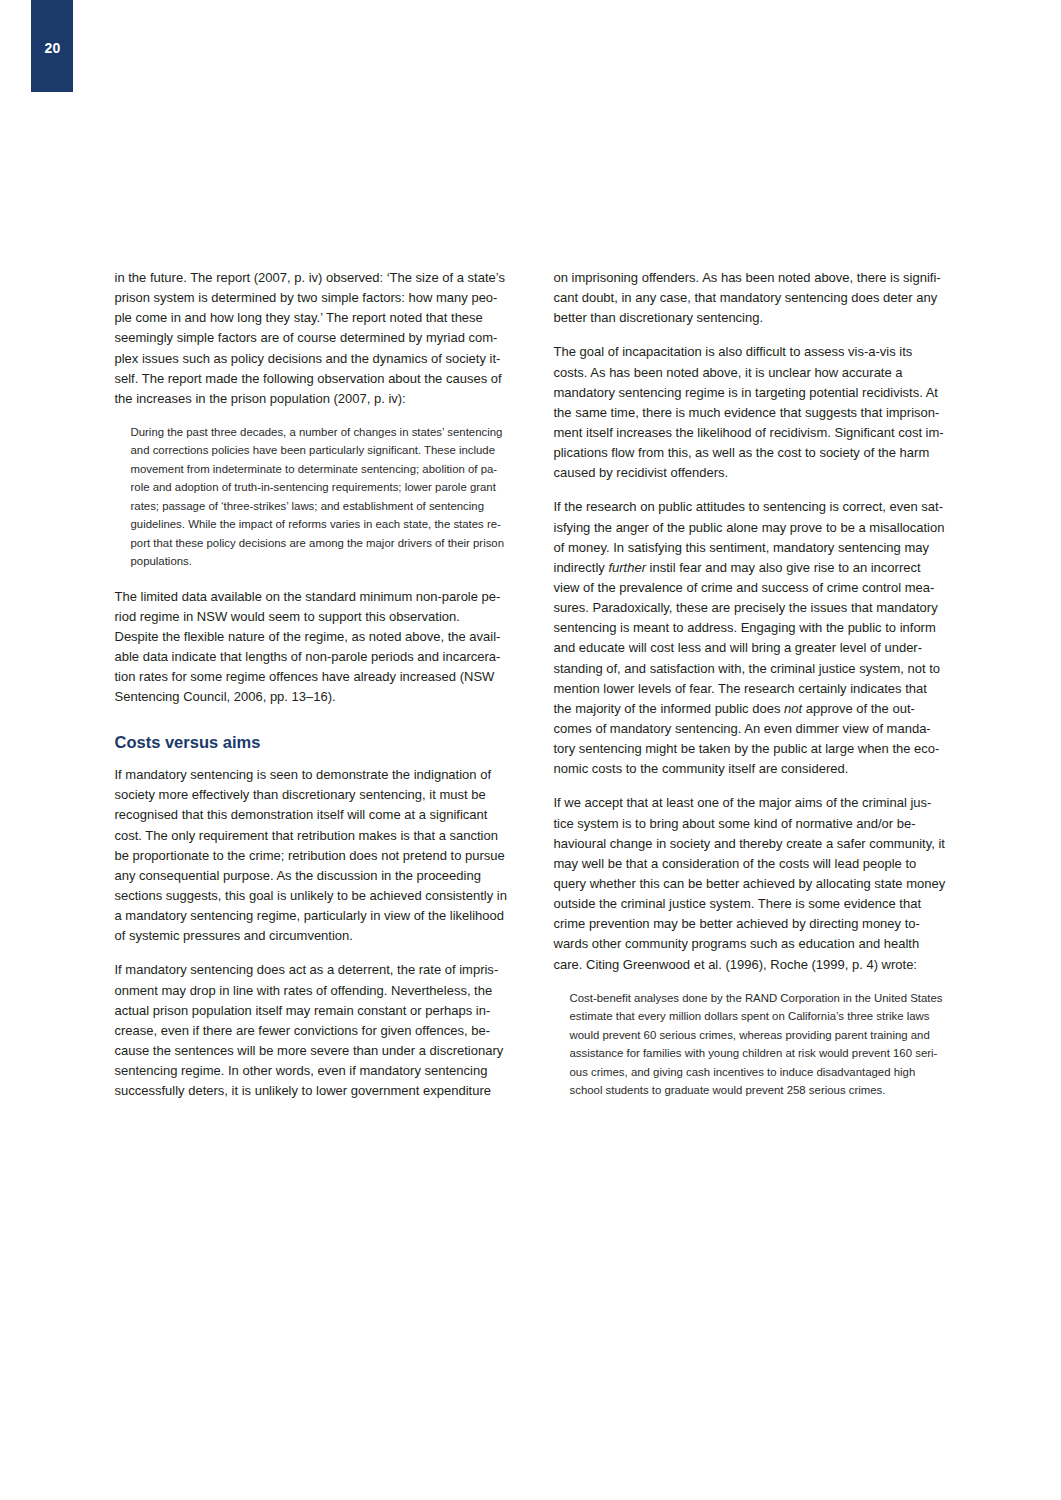20
in the future. The report (2007, p. iv) observed: ‘The size of a state’s prison system is determined by two simple factors: how many people come in and how long they stay.’ The report noted that these seemingly simple factors are of course determined by myriad complex issues such as policy decisions and the dynamics of society itself. The report made the following observation about the causes of the increases in the prison population (2007, p. iv):
During the past three decades, a number of changes in states’ sentencing and corrections policies have been particularly significant. These include movement from indeterminate to determinate sentencing; abolition of parole and adoption of truth-in-sentencing requirements; lower parole grant rates; passage of ‘three-strikes’ laws; and establishment of sentencing guidelines. While the impact of reforms varies in each state, the states report that these policy decisions are among the major drivers of their prison populations.
The limited data available on the standard minimum non-parole period regime in NSW would seem to support this observation. Despite the flexible nature of the regime, as noted above, the available data indicate that lengths of non-parole periods and incarceration rates for some regime offences have already increased (NSW Sentencing Council, 2006, pp. 13–16).
Costs versus aims
If mandatory sentencing is seen to demonstrate the indignation of society more effectively than discretionary sentencing, it must be recognised that this demonstration itself will come at a significant cost. The only requirement that retribution makes is that a sanction be proportionate to the crime; retribution does not pretend to pursue any consequential purpose. As the discussion in the proceeding sections suggests, this goal is unlikely to be achieved consistently in a mandatory sentencing regime, particularly in view of the likelihood of systemic pressures and circumvention.
If mandatory sentencing does act as a deterrent, the rate of imprisonment may drop in line with rates of offending. Nevertheless, the actual prison population itself may remain constant or perhaps increase, even if there are fewer convictions for given offences, because the sentences will be more severe than under a discretionary sentencing regime. In other words, even if mandatory sentencing successfully deters, it is unlikely to lower government expenditure on imprisoning offenders. As has been noted above, there is significant doubt, in any case, that mandatory sentencing does deter any better than discretionary sentencing.
The goal of incapacitation is also difficult to assess vis-a-vis its costs. As has been noted above, it is unclear how accurate a mandatory sentencing regime is in targeting potential recidivists. At the same time, there is much evidence that suggests that imprisonment itself increases the likelihood of recidivism. Significant cost implications flow from this, as well as the cost to society of the harm caused by recidivist offenders.
If the research on public attitudes to sentencing is correct, even satisfying the anger of the public alone may prove to be a misallocation of money. In satisfying this sentiment, mandatory sentencing may indirectly further instil fear and may also give rise to an incorrect view of the prevalence of crime and success of crime control measures. Paradoxically, these are precisely the issues that mandatory sentencing is meant to address. Engaging with the public to inform and educate will cost less and will bring a greater level of understanding of, and satisfaction with, the criminal justice system, not to mention lower levels of fear. The research certainly indicates that the majority of the informed public does not approve of the outcomes of mandatory sentencing. An even dimmer view of mandatory sentencing might be taken by the public at large when the economic costs to the community itself are considered.
If we accept that at least one of the major aims of the criminal justice system is to bring about some kind of normative and/or behavioural change in society and thereby create a safer community, it may well be that a consideration of the costs will lead people to query whether this can be better achieved by allocating state money outside the criminal justice system. There is some evidence that crime prevention may be better achieved by directing money towards other community programs such as education and health care. Citing Greenwood et al. (1996), Roche (1999, p. 4) wrote:
Cost-benefit analyses done by the RAND Corporation in the United States estimate that every million dollars spent on California’s three strike laws would prevent 60 serious crimes, whereas providing parent training and assistance for families with young children at risk would prevent 160 serious crimes, and giving cash incentives to induce disadvantaged high school students to graduate would prevent 258 serious crimes.